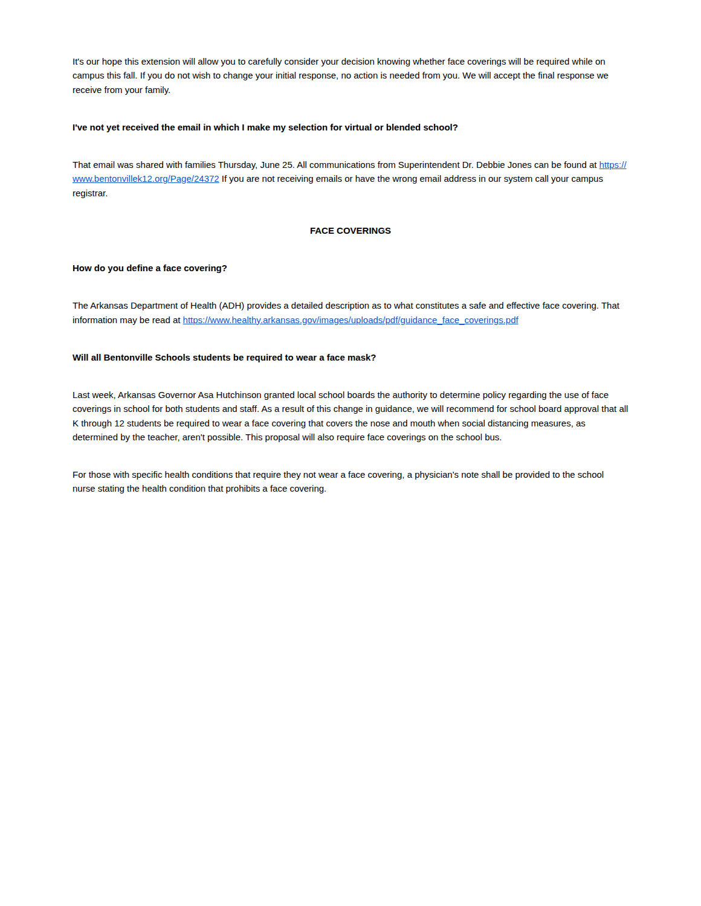It's our hope this extension will allow you to carefully consider your decision knowing whether face coverings will be required while on campus this fall. If you do not wish to change your initial response, no action is needed from you. We will accept the final response we receive from your family.
I've not yet received the email in which I make my selection for virtual or blended school?
That email was shared with families Thursday, June 25. All communications from Superintendent Dr. Debbie Jones can be found at https://www.bentonvillek12.org/Page/24372 If you are not receiving emails or have the wrong email address in our system call your campus registrar.
FACE COVERINGS
How do you define a face covering?
The Arkansas Department of Health (ADH) provides a detailed description as to what constitutes a safe and effective face covering. That information may be read at https://www.healthy.arkansas.gov/images/uploads/pdf/guidance_face_coverings.pdf
Will all Bentonville Schools students be required to wear a face mask?
Last week, Arkansas Governor Asa Hutchinson granted local school boards the authority to determine policy regarding the use of face coverings in school for both students and staff. As a result of this change in guidance, we will recommend for school board approval that all K through 12 students be required to wear a face covering that covers the nose and mouth when social distancing measures, as determined by the teacher, aren't possible. This proposal will also require face coverings on the school bus.
For those with specific health conditions that require they not wear a face covering, a physician's note shall be provided to the school nurse stating the health condition that prohibits a face covering.